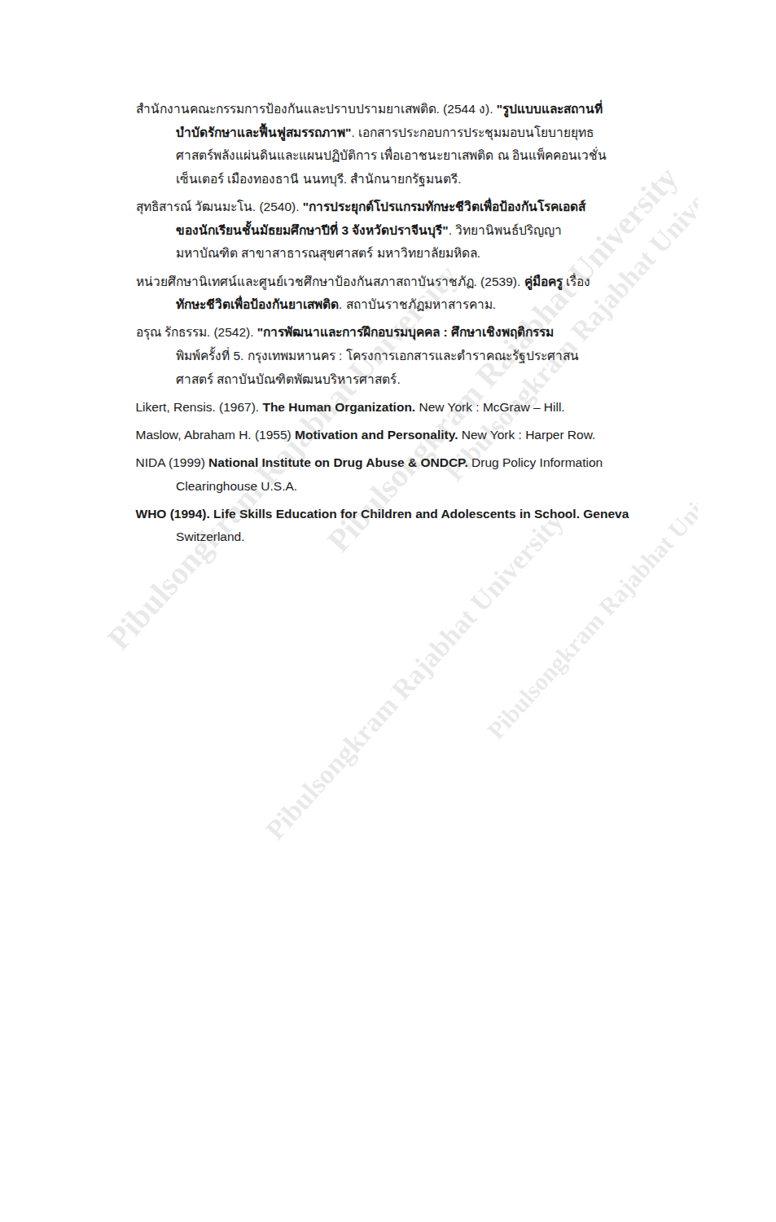Pibulsongkram Rajabhat University
Pibulsongkram Rajabhat University
Pibulsongkram Rajabhat University
Pibulsongkram Rajabhat University
Pibulsongkram Rajabhat University
สำนักงานคณะกรรมการป้องกันและปราบปรามยาเสพติด. (2544 ง). "รูปแบบและสถานที่
บำบัดรักษาและฟื้นฟูสมรรถภาพ". เอกสารประกอบการประชุมมอบนโยบายยุทธ
ศาสตร์พลังแผ่นดินและแผนปฏิบัติการ เพื่อเอาชนะยาเสพติด ณ อินแพ็คคอนเวชั่น
เซ็นเตอร์ เมืองทองธานี นนทบุรี. สำนักนายกรัฐมนตรี.
สุทธิสารณ์ วัฒนมะโน. (2540). "การประยุกต์โปรแกรมทักษะชีวิตเพื่อป้องกันโรคเอดส์
ของนักเรียนชั้นมัธยมศึกษาปีที่ 3 จังหวัดปราจีนบุรี". วิทยานิพนธ์ปริญญา
มหาบัณฑิต สาขาสาธารณสุขศาสตร์ มหาวิทยาลัยมหิดล.
หน่วยศึกษานิเทศน์และศูนย์เวชศึกษาป้องกันสภาสถาบันราชภัฏ. (2539). คู่มือครู เรื่อง
ทักษะชีวิตเพื่อป้องกันยาเสพติด. สถาบันราชภัฏมหาสารคาม.
อรุณ รักธรรม. (2542). "การพัฒนาและการฝึกอบรมบุคคล : ศึกษาเชิงพฤติกรรม
พิมพ์ครั้งที่ 5. กรุงเทพมหานคร : โครงการเอกสารและตำราคณะรัฐประศาสน
ศาสตร์ สถาบันบัณฑิตพัฒนบริหารศาสตร์.
Likert, Rensis. (1967). The Human Organization. New York : McGraw – Hill.
Maslow, Abraham H. (1955) Motivation and Personality. New York : Harper Row.
NIDA (1999) National Institute on Drug Abuse & ONDCP. Drug Policy Information
Clearinghouse U.S.A.
WHO (1994). Life Skills Education for Children and Adolescents in School. Geneva
Switzerland.